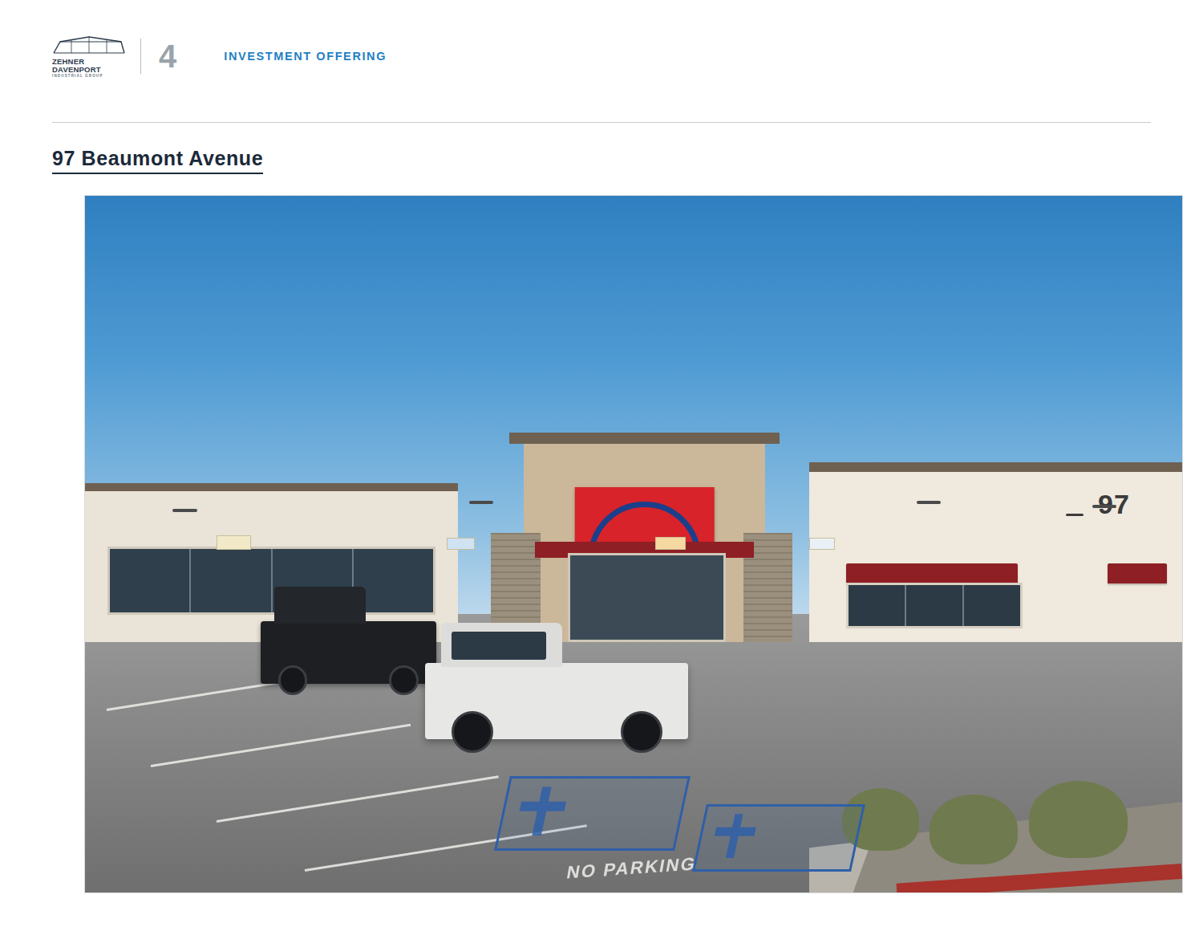ZEHNER
DAVENPORT
INDUSTRIAL GROUP
4
Investment Offering
97 Beaumont Avenue
K
97
NO PARKING